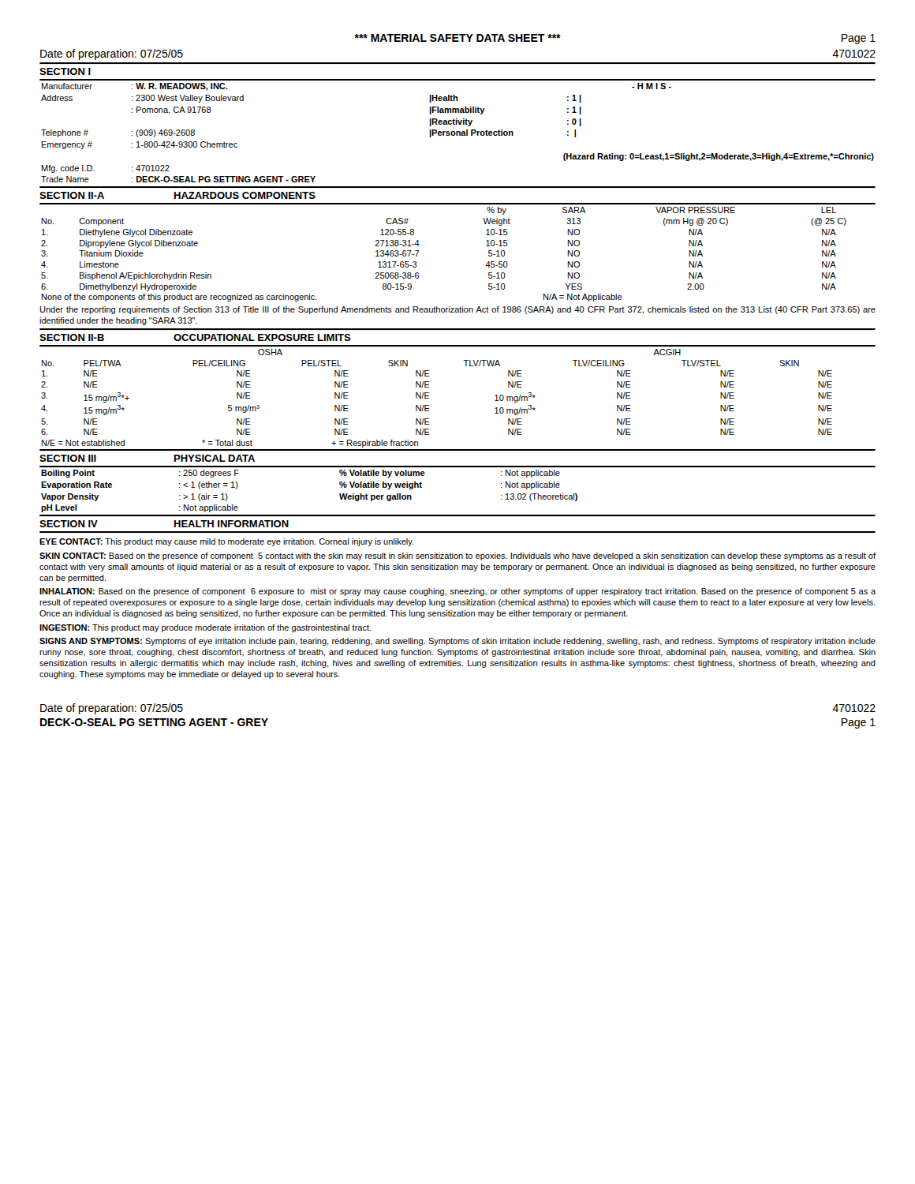*** MATERIAL SAFETY DATA SHEET *** Page 1
Date of preparation: 07/25/05 4701022
SECTION I
| Manufacturer | : W. R. MEADOWS, INC. | | - H M I S - |
| Address | : 2300 West Valley Boulevard | | /Health | : 1 / |
| | : Pomona, CA 91768 | | /Flammability | : 1 / |
| | | | /Reactivity | : 0 / |
| Telephone # | : (909) 469-2608 | | /Personal Protection | : / |
| Emergency # | : 1-800-424-9300 Chemtrec | | | |
| | | (Hazard Rating: 0=Least,1=Slight,2=Moderate,3=High,4=Extreme,*=Chronic) |
| Mfg. code I.D. | : 4701022 | |
| Trade Name | : DECK-O-SEAL PG SETTING AGENT - GREY |
SECTION II-A
HAZARDOUS COMPONENTS
| | | | % by | SARA | VAPOR PRESSURE | LEL |
| No. | Component | CAS# | Weight | 313 | (mm Hg @ 20 C) | (@ 25 C) |
| 1. | Diethylene Glycol Dibenzoate | 120-55-8 | 10-15 | NO | N/A | N/A |
| 2. | Dipropylene Glycol Dibenzoate | 27138-31-4 | 10-15 | NO | N/A | N/A |
| 3. | Titanium Dioxide | 13463-67-7 | 5-10 | NO | N/A | N/A |
| 4. | Limestone | 1317-65-3 | 45-50 | NO | N/A | N/A |
| 5. | Bisphenol A/Epichlorohydrin Resin | 25068-38-6 | 5-10 | NO | N/A | N/A |
| 6. | Dimethylbenzyl Hydroperoxide | 80-15-9 | 5-10 | YES | 2.00 | N/A |
| None of the components of this product are recognized as carcinogenic. | N/A = Not Applicable |
Under the reporting requirements of Section 313 of Title III of the Superfund Amendments and Reauthorization Act of 1986 (SARA) and 40 CFR Part 372, chemicals listed on the 313 List (40 CFR Part 373.65) are identified under the heading "SARA 313".
SECTION II-B
OCCUPATIONAL EXPOSURE LIMITS
| | OSHA | ACGIH |
| No. | PEL/TWA | PEL/CEILING | PEL/STEL | SKIN | TLV/TWA | TLV/CEILING | TLV/STEL | SKIN |
| 1. | N/E | N/E | N/E | N/E | N/E | N/E | N/E | N/E |
| 2. | N/E | N/E | N/E | N/E | N/E | N/E | N/E | N/E |
| 3. | 15 mg/m 3 *+ | N/E | N/E | N/E | 10 mg/m 3 * | N/E | N/E | N/E |
| 4. | 15 mg/m 3 * | 5 mg/m³ | N/E | N/E | 10 mg/m 3 * | N/E | N/E | N/E |
| 5. | N/E | N/E | N/E | N/E | N/E | N/E | N/E | N/E |
| 6. | N/E | N/E | N/E | N/E | N/E | N/E | N/E | N/E |
| N/E = Not established | * = Total dust | + = Respirable fraction |
SECTION III
PHYSICAL DATA
| Boiling Point | : 250 degrees F | % Volatile by volume | : Not applicable |
| Evaporation Rate | : < 1 (ether = 1) | % Volatile by weight | : Not applicable |
| Vapor Density | : > 1 (air = 1) | Weight per gallon | : 13.02 (Theoretical ) |
| pH Level | : Not applicable | | |
SECTION IV
HEALTH INFORMATION
EYE CONTACT: This product may cause mild to moderate eye irritation. Corneal injury is unlikely.
SKIN CONTACT: Based on the presence of component 5 contact with the skin may result in skin sensitization to epoxies. Individuals who have developed a skin sensitization can develop these symptoms as a result of contact with very small amounts of liquid material or as a result of exposure to vapor. This skin sensitization may be temporary or permanent. Once an individual is diagnosed as being sensitized, no further exposure can be permitted.
INHALATION: Based on the presence of component 6 exposure to mist or spray may cause coughing, sneezing, or other symptoms of upper respiratory tract irritation. Based on the presence of component 5 as a result of repeated overexposures or exposure to a single large dose, certain individuals may develop lung sensitization (chemical asthma) to epoxies which will cause them to react to a later exposure at very low levels. Once an individual is diagnosed as being sensitized, no further exposure can be permitted. This lung sensitization may be either temporary or permanent.
INGESTION: This product may produce moderate irritation of the gastrointestinal tract.
SIGNS AND SYMPTOMS: Symptoms of eye irritation include pain, tearing, reddening, and swelling. Symptoms of skin irritation include reddening, swelling, rash, and redness. Symptoms of respiratory irritation include runny nose, sore throat, coughing, chest discomfort, shortness of breath, and reduced lung function. Symptoms of gastrointestinal irritation include sore throat, abdominal pain, nausea, vomiting, and diarrhea. Skin sensitization results in allergic dermatitis which may include rash, itching, hives and swelling of extremities. Lung sensitization results in asthma-like symptoms: chest tightness, shortness of breath, wheezing and coughing. These symptoms may be immediate or delayed up to several hours.
Date of preparation: 07/25/05 4701022
DECK-O-SEAL PG SETTING AGENT - GREY Page 1